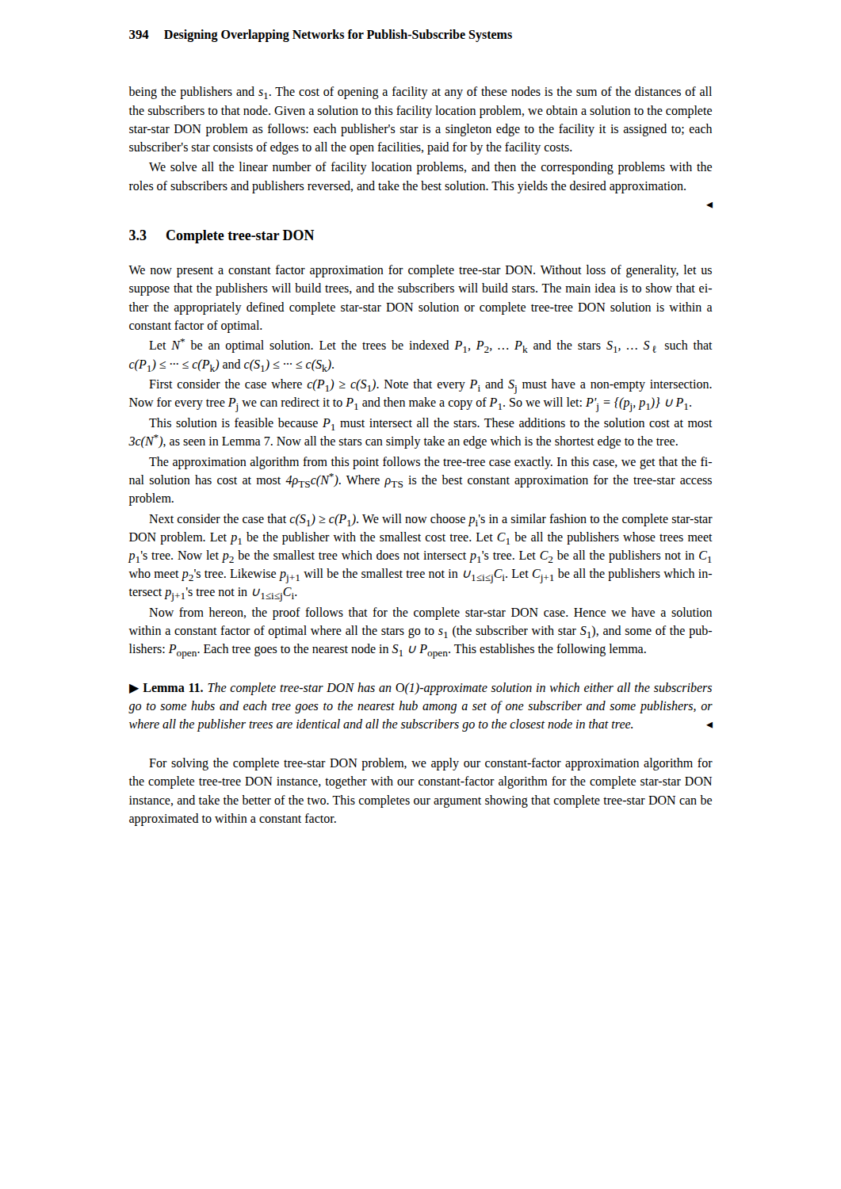394 Designing Overlapping Networks for Publish-Subscribe Systems
being the publishers and s1. The cost of opening a facility at any of these nodes is the sum of the distances of all the subscribers to that node. Given a solution to this facility location problem, we obtain a solution to the complete star-star DON problem as follows: each publisher's star is a singleton edge to the facility it is assigned to; each subscriber's star consists of edges to all the open facilities, paid for by the facility costs.
We solve all the linear number of facility location problems, and then the corresponding problems with the roles of subscribers and publishers reversed, and take the best solution. This yields the desired approximation. ◂
3.3 Complete tree-star DON
We now present a constant factor approximation for complete tree-star DON. Without loss of generality, let us suppose that the publishers will build trees, and the subscribers will build stars. The main idea is to show that either the appropriately defined complete star-star DON solution or complete tree-tree DON solution is within a constant factor of optimal.
Let N* be an optimal solution. Let the trees be indexed P1, P2, … Pk and the stars S1, … Sℓ such that c(P1) ≤ ··· ≤ c(Pk) and c(S1) ≤ ··· ≤ c(Sk).
First consider the case where c(P1) ≥ c(S1). Note that every Pi and Sj must have a non-empty intersection. Now for every tree Pj we can redirect it to P1 and then make a copy of P1. So we will let: P′j = {(pj, p1)} ∪ P1.
This solution is feasible because P1 must intersect all the stars. These additions to the solution cost at most 3c(N*), as seen in Lemma 7. Now all the stars can simply take an edge which is the shortest edge to the tree.
The approximation algorithm from this point follows the tree-tree case exactly. In this case, we get that the final solution has cost at most 4ρTSc(N*). Where ρTS is the best constant approximation for the tree-star access problem.
Next consider the case that c(S1) ≥ c(P1). We will now choose pi's in a similar fashion to the complete star-star DON problem. Let p1 be the publisher with the smallest cost tree. Let C1 be all the publishers whose trees meet p1's tree. Now let p2 be the smallest tree which does not intersect p1's tree. Let C2 be all the publishers not in C1 who meet p2's tree. Likewise pj+1 will be the smallest tree not in ∪1≤i≤jCi. Let Cj+1 be all the publishers which intersect pj+1's tree not in ∪1≤i≤jCi.
Now from hereon, the proof follows that for the complete star-star DON case. Hence we have a solution within a constant factor of optimal where all the stars go to s1 (the subscriber with star S1), and some of the publishers: Popen. Each tree goes to the nearest node in S1 ∪ Popen. This establishes the following lemma.
▶ Lemma 11. The complete tree-star DON has an O(1)-approximate solution in which either all the subscribers go to some hubs and each tree goes to the nearest hub among a set of one subscriber and some publishers, or where all the publisher trees are identical and all the subscribers go to the closest node in that tree. ◂
For solving the complete tree-star DON problem, we apply our constant-factor approximation algorithm for the complete tree-tree DON instance, together with our constant-factor algorithm for the complete star-star DON instance, and take the better of the two. This completes our argument showing that complete tree-star DON can be approximated to within a constant factor.